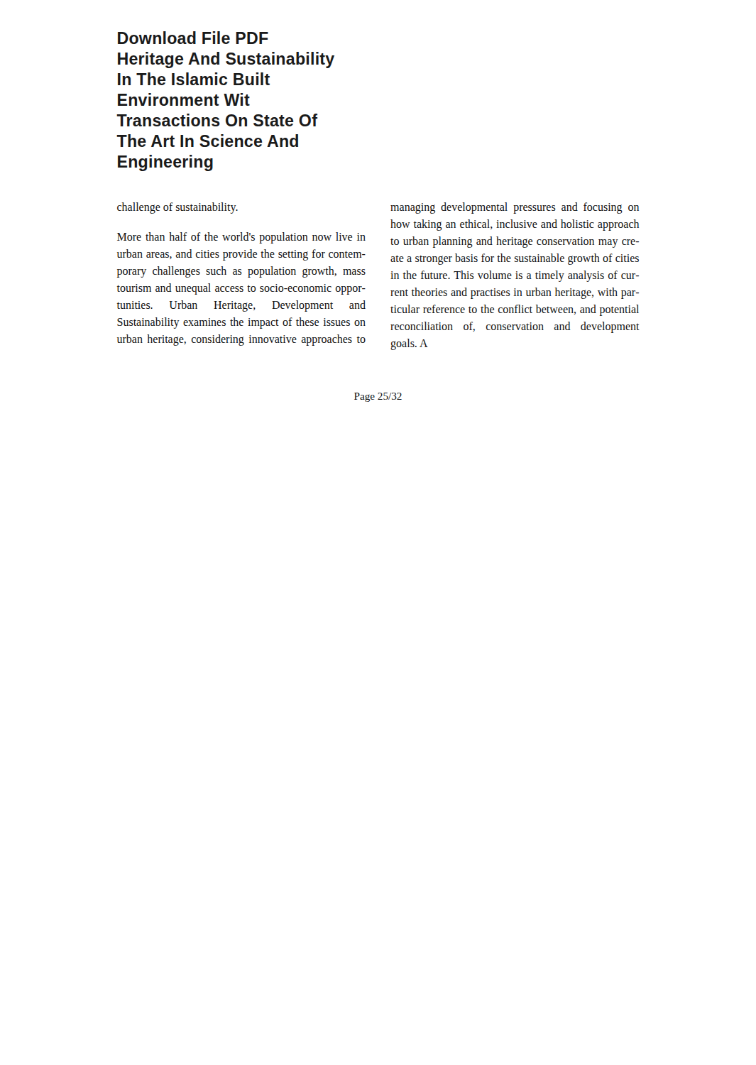Download File PDF Heritage And Sustainability In The Islamic Built Environment Wit Transactions On State Of The Art In Science And Engineering
challenge of sustainability.
More than half of the world's population now live in urban areas, and cities provide the setting for contemporary challenges such as population growth, mass tourism and unequal access to socio-economic opportunities. Urban Heritage, Development and Sustainability examines the impact of these issues on urban heritage, considering innovative approaches to managing developmental pressures and focusing on how taking an ethical, inclusive and holistic approach to urban planning and heritage conservation may create a stronger basis for the sustainable growth of cities in the future. This volume is a timely analysis of current theories and practises in urban heritage, with particular reference to the conflict between, and potential reconciliation of, conservation and development goals. A
Page 25/32